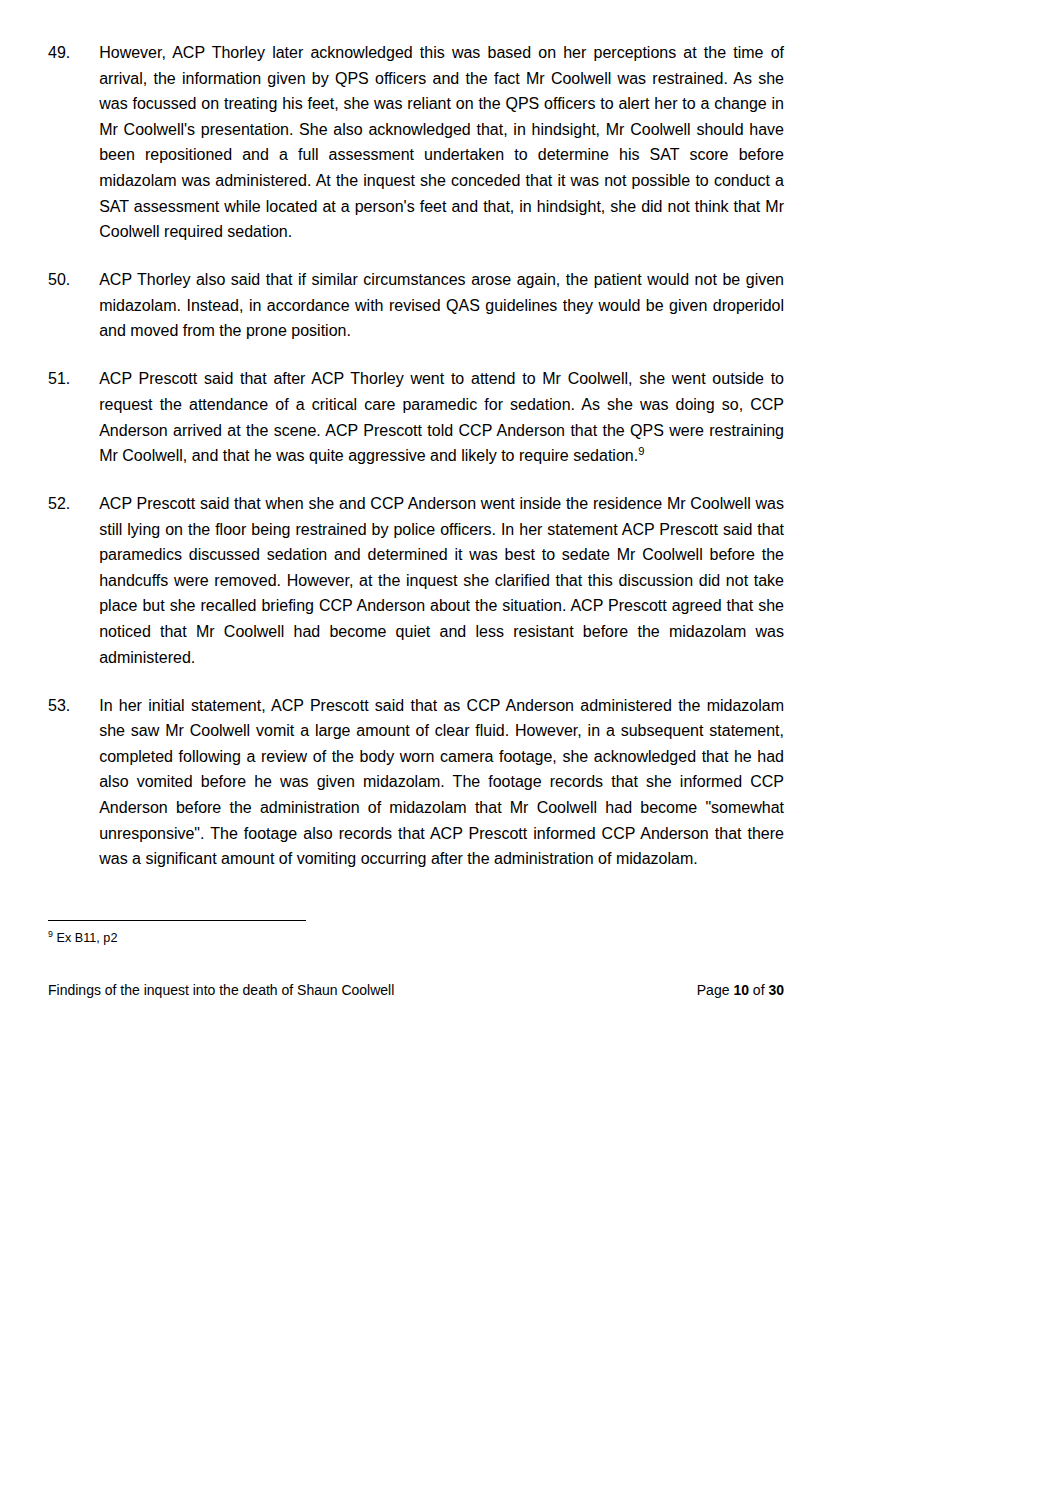49. However, ACP Thorley later acknowledged this was based on her perceptions at the time of arrival, the information given by QPS officers and the fact Mr Coolwell was restrained. As she was focussed on treating his feet, she was reliant on the QPS officers to alert her to a change in Mr Coolwell's presentation. She also acknowledged that, in hindsight, Mr Coolwell should have been repositioned and a full assessment undertaken to determine his SAT score before midazolam was administered. At the inquest she conceded that it was not possible to conduct a SAT assessment while located at a person's feet and that, in hindsight, she did not think that Mr Coolwell required sedation.
50. ACP Thorley also said that if similar circumstances arose again, the patient would not be given midazolam. Instead, in accordance with revised QAS guidelines they would be given droperidol and moved from the prone position.
51. ACP Prescott said that after ACP Thorley went to attend to Mr Coolwell, she went outside to request the attendance of a critical care paramedic for sedation. As she was doing so, CCP Anderson arrived at the scene. ACP Prescott told CCP Anderson that the QPS were restraining Mr Coolwell, and that he was quite aggressive and likely to require sedation.9
52. ACP Prescott said that when she and CCP Anderson went inside the residence Mr Coolwell was still lying on the floor being restrained by police officers. In her statement ACP Prescott said that paramedics discussed sedation and determined it was best to sedate Mr Coolwell before the handcuffs were removed. However, at the inquest she clarified that this discussion did not take place but she recalled briefing CCP Anderson about the situation. ACP Prescott agreed that she noticed that Mr Coolwell had become quiet and less resistant before the midazolam was administered.
53. In her initial statement, ACP Prescott said that as CCP Anderson administered the midazolam she saw Mr Coolwell vomit a large amount of clear fluid. However, in a subsequent statement, completed following a review of the body worn camera footage, she acknowledged that he had also vomited before he was given midazolam. The footage records that she informed CCP Anderson before the administration of midazolam that Mr Coolwell had become "somewhat unresponsive". The footage also records that ACP Prescott informed CCP Anderson that there was a significant amount of vomiting occurring after the administration of midazolam.
9 Ex B11, p2
Findings of the inquest into the death of Shaun Coolwell Page 10 of 30